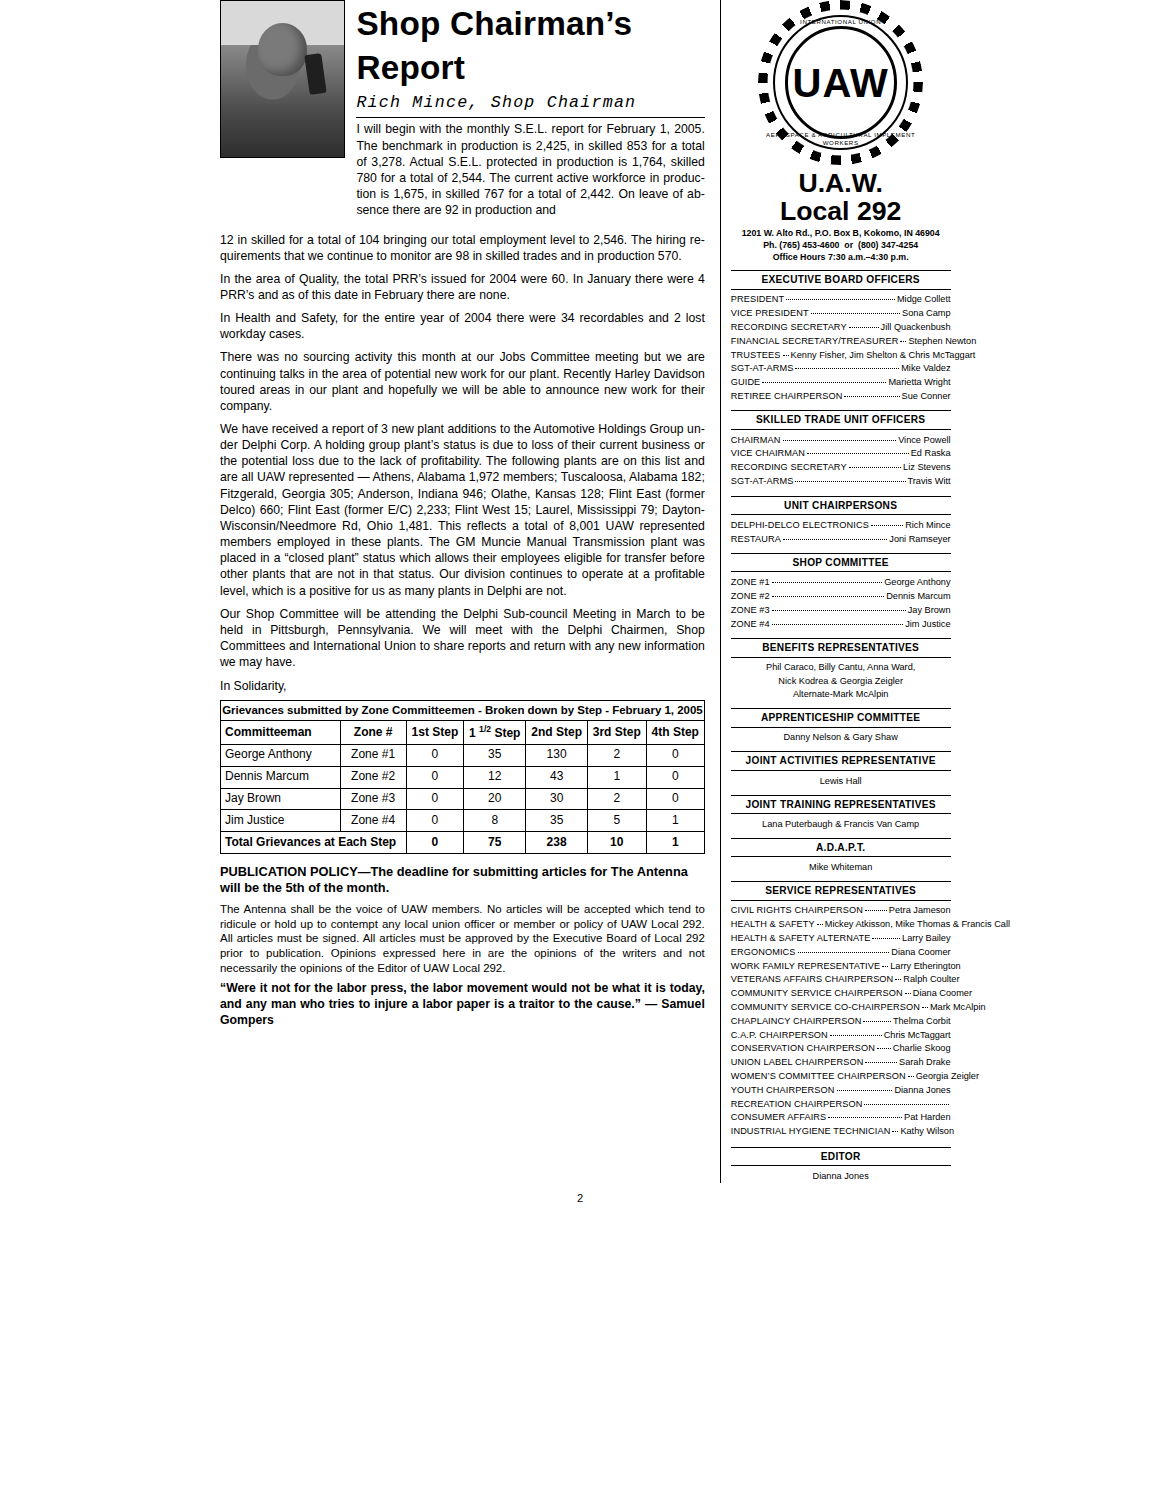Shop Chairman’s Report
Rich Mince, Shop Chairman
I will begin with the monthly S.E.L. report for February 1, 2005. The benchmark in production is 2,425, in skilled 853 for a total of 3,278. Actual S.E.L. protected in production is 1,764, skilled 780 for a total of 2,544. The current active workforce in production is 1,675, in skilled 767 for a total of 2,442. On leave of absence there are 92 in production and
12 in skilled for a total of 104 bringing our total employment level to 2,546. The hiring requirements that we continue to monitor are 98 in skilled trades and in production 570.
In the area of Quality, the total PRR’s issued for 2004 were 60. In January there were 4 PRR’s and as of this date in February there are none.
In Health and Safety, for the entire year of 2004 there were 34 recordables and 2 lost workday cases.
There was no sourcing activity this month at our Jobs Committee meeting but we are continuing talks in the area of potential new work for our plant. Recently Harley Davidson toured areas in our plant and hopefully we will be able to announce new work for their company.
We have received a report of 3 new plant additions to the Automotive Holdings Group under Delphi Corp. A holding group plant’s status is due to loss of their current business or the potential loss due to the lack of profitability. The following plants are on this list and are all UAW represented — Athens, Alabama 1,972 members; Tuscaloosa, Alabama 182; Fitzgerald, Georgia 305; Anderson, Indiana 946; Olathe, Kansas 128; Flint East (former Delco) 660; Flint East (former E/C) 2,233; Flint West 15; Laurel, Mississippi 79; Dayton-Wisconsin/Needmore Rd, Ohio 1,481. This reflects a total of 8,001 UAW represented members employed in these plants. The GM Muncie Manual Transmission plant was placed in a “closed plant” status which allows their employees eligible for transfer before other plants that are not in that status. Our division continues to operate at a profitable level, which is a positive for us as many plants in Delphi are not.
Our Shop Committee will be attending the Delphi Sub-council Meeting in March to be held in Pittsburgh, Pennsylvania. We will meet with the Delphi Chairmen, Shop Committees and International Union to share reports and return with any new information we may have.
In Solidarity,
Grievances submitted by Zone Committeemen - Broken down by Step - February 1, 2005
| Committeeman | Zone # | 1st Step | 1 1/2 Step | 2nd Step | 3rd Step | 4th Step |
| --- | --- | --- | --- | --- | --- | --- |
| George Anthony | Zone #1 | 0 | 35 | 130 | 2 | 0 |
| Dennis Marcum | Zone #2 | 0 | 12 | 43 | 1 | 0 |
| Jay Brown | Zone #3 | 0 | 20 | 30 | 2 | 0 |
| Jim Justice | Zone #4 | 0 | 8 | 35 | 5 | 1 |
| Total Grievances at Each Step | 0 | 75 | 238 | 10 | 1 |
PUBLICATION POLICY—The deadline for submitting articles for The Antenna will be the 5th of the month.
The Antenna shall be the voice of UAW members. No articles will be accepted which tend to ridicule or hold up to contempt any local union officer or member or policy of UAW Local 292. All articles must be signed. All articles must be approved by the Executive Board of Local 292 prior to publication. Opinions expressed here in are the opinions of the writers and not necessarily the opinions of the Editor of UAW Local 292.
“Were it not for the labor press, the labor movement would not be what it is today, and any man who tries to injure a labor paper is a traitor to the cause.” — Samuel Gompers
UAW
International Union
Aerospace & Agricultural Implement Workers
U.A.W.
Local 292
1201 W. Alto Rd., P.O. Box B, Kokomo, IN 46904
Ph. (765) 453-4600 or (800) 347-4254
Office Hours 7:30 a.m.–4:30 p.m.
EXECUTIVE BOARD OFFICERS
President Midge Collett
Vice President Sona Camp
Recording Secretary Jill Quackenbush
Financial Secretary/Treasurer Stephen Newton
Trustees Kenny Fisher, Jim Shelton & Chris McTaggart
Sgt-at-Arms Mike Valdez
Guide Marietta Wright
Retiree Chairperson Sue Conner
SKILLED TRADE UNIT OFFICERS
Chairman Vince Powell
Vice Chairman Ed Raska
Recording Secretary Liz Stevens
Sgt-at-Arms Travis Witt
UNIT CHAIRPERSONS
Delphi-Delco Electronics Rich Mince
Restaura Joni Ramseyer
SHOP COMMITTEE
Zone #1 George Anthony
Zone #2 Dennis Marcum
Zone #3 Jay Brown
Zone #4 Jim Justice
BENEFITS REPRESENTATIVES
Phil Caraco, Billy Cantu, Anna Ward,
Nick Kodrea & Georgia Zeigler
Alternate-Mark McAlpin
APPRENTICESHIP COMMITTEE
Danny Nelson & Gary Shaw
JOINT ACTIVITIES REPRESENTATIVE
Lewis Hall
JOINT TRAINING REPRESENTATIVES
Lana Puterbaugh & Francis Van Camp
A.D.A.P.T.
Mike Whiteman
SERVICE REPRESENTATIVES
Civil Rights Chairperson Petra Jameson
Health & Safety Mickey Atkisson, Mike Thomas & Francis Call
Health & Safety Alternate Larry Bailey
Ergonomics Diana Coomer
Work Family Representative Larry Etherington
Veterans Affairs Chairperson Ralph Coulter
Community Service Chairperson Diana Coomer
Community Service Co-Chairperson Mark McAlpin
Chaplaincy Chairperson Thelma Corbit
C.A.P. Chairperson Chris McTaggart
Conservation Chairperson Charlie Skoog
Union Label Chairperson Sarah Drake
Women’s Committee Chairperson Georgia Zeigler
Youth Chairperson Dianna Jones
Recreation Chairperson
Consumer Affairs Pat Harden
Industrial Hygiene Technician Kathy Wilson
EDITOR
Dianna Jones
2